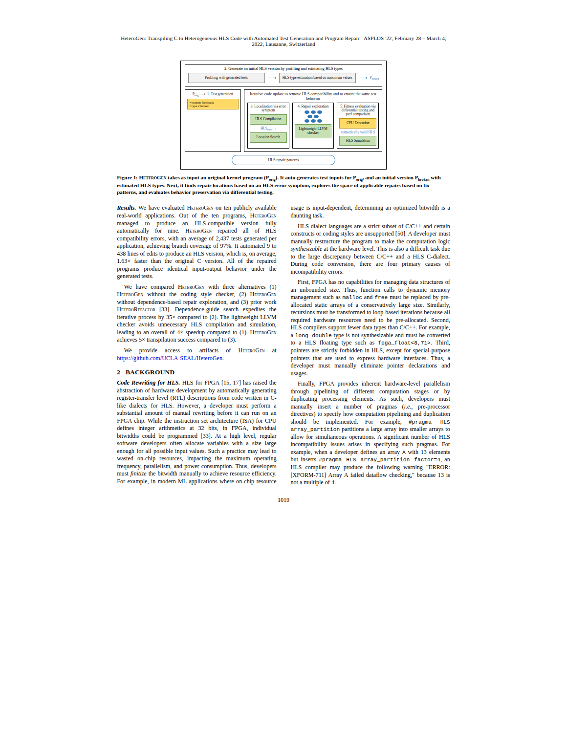HeteroGen: Transpiling C to Heterogeneous HLS Code with Automated Test Generation and Program Repair ASPLOS '22, February 28 – March 4, 2022, Lausanne, Switzerland
2. Generate an initial HLS version by profiling and estimating HLS types
Profiling with generated tests
⟶
HLS type estimation based on maximum values
⟶
Pbroken
Porig ⟶ 1. Test generation
• branch feedback
• type checker
Iterative code update to remove HLS compatibility and to ensure the same test behavior
3. Localization via error symptom
HLS Compilation
HLSerror ↓
Location Search
4. Repair exploration
Lightweight LLVM checker
5. Fitness evaluation via differential testing and perf comparison
CPU Execution
syntactically valid HLS
HLS Simulation
HLS repair patterns
Figure 1: Hetero Gen takes as input an original kernel program (Porig). It auto-generates test inputs for Porig, and an initial version Pbroken with estimated HLS types. Next, it finds repair locations based on an HLS error symptom, explores the space of applicable repairs based on fix patterns, and evaluates behavior preservation via differential testing.
Results. We have evaluated Hetero Gen on ten publicly available real-world applications. Out of the ten programs, Hetero Gen managed to produce an HLS-compatible version fully automatically for nine. Hetero Gen repaired all of HLS compatibility errors, with an average of 2,437 tests generated per application, achieving branch coverage of 97%. It automated 9 to 438 lines of edits to produce an HLS version, which is, on average, 1.63× faster than the original C version. All of the repaired programs produce identical input-output behavior under the generated tests.
We have compared Hetero Gen with three alternatives (1) Hetero Gen without the coding style checker, (2) Hetero Gen without dependence-based repair exploration, and (3) prior work Hetero Refactor [33]. Dependence-guide search expedites the iterative process by 35× compared to (2). The lightweight LLVM checker avoids unnecessary HLS compilation and simulation, leading to an overall of 4× speedup compared to (1). Hetero Gen achieves 5× transpilation success compared to (3).
We provide access to artifacts of Hetero Gen at https://github.com/UCLA-SEAL/HeteroGen.
2 BACKGROUND
Code Rewriting for HLS. HLS for FPGA [15, 17] has raised the abstraction of hardware development by automatically generating register-transfer level (RTL) descriptions from code written in C-like dialects for HLS. However, a developer must perform a substantial amount of manual rewriting before it can run on an FPGA chip. While the instruction set architecture (ISA) for CPU defines integer arithmetics at 32 bits, in FPGA, individual bitwidths could be programmed [33]. At a high level, regular software developers often allocate variables with a size large enough for all possible input values. Such a practice may lead to wasted on-chip resources, impacting the maximum operating frequency, parallelism, and power consumption. Thus, developers must finitize the bitwidth manually to achieve resource efficiency. For example, in modern ML applications where on-chip resource usage is input-dependent, determining an optimized bitwidth is a daunting task.
HLS dialect languages are a strict subset of C/C++ and certain constructs or coding styles are unsupported [50]. A developer must manually restructure the program to make the computation logic synthesizable at the hardware level. This is also a difficult task due to the large discrepancy between C/C++ and a HLS C-dialect. During code conversion, there are four primary causes of incompatibility errors:
First, FPGA has no capabilities for managing data structures of an unbounded size. Thus, function calls to dynamic memory management such as malloc and free must be replaced by pre-allocated static arrays of a conservatively large size. Similarly, recursions must be transformed to loop-based iterations because all required hardware resources need to be pre-allocated. Second, HLS compilers support fewer data types than C/C++. For example, a long double type is not synthesizable and must be converted to a HLS floating type such as fpga_float<8,71>. Third, pointers are strictly forbidden in HLS, except for special-purpose pointers that are used to express hardware interfaces. Thus, a developer must manually eliminate pointer declarations and usages.
Finally, FPGA provides inherent hardware-level parallelism through pipelining of different computation stages or by duplicating processing elements. As such, developers must manually insert a number of pragmas (i.e., pre-processor directives) to specify how computation pipelining and duplication should be implemented. For example, #pragma HLS array_partition partitions a large array into smaller arrays to allow for simultaneous operations. A significant number of HLS incompatibility issues arises in specifying such pragmas. For example, when a developer defines an array A with 13 elements but inserts #pragma HLS array_partition factor=4, an HLS compiler may produce the following warning "ERROR: [XFORM-711] Array A failed dataflow checking," because 13 is not a multiple of 4.
1019